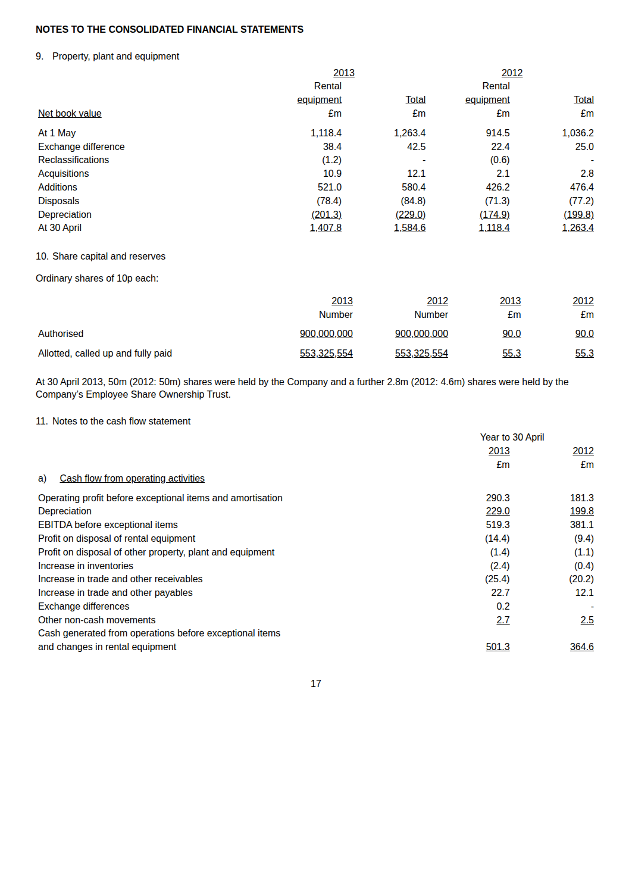NOTES TO THE CONSOLIDATED FINANCIAL STATEMENTS
9. Property, plant and equipment
| | 2013 | 2012 |
| | Rental | | Rental | |
| | equipment | Total | equipment | Total |
| Net book value | £m | £m | £m | £m |
| At 1 May | 1,118.4 | 1,263.4 | 914.5 | 1,036.2 |
| Exchange difference | 38.4 | 42.5 | 22.4 | 25.0 |
| Reclassifications | (1.2) | - | (0.6) | - |
| Acquisitions | 10.9 | 12.1 | 2.1 | 2.8 |
| Additions | 521.0 | 580.4 | 426.2 | 476.4 |
| Disposals | (78.4) | (84.8) | (71.3) | (77.2) |
| Depreciation | (201.3) | (229.0) | (174.9) | (199.8) |
| At 30 April | 1,407.8 | 1,584.6 | 1,118.4 | 1,263.4 |
10. Share capital and reserves
Ordinary shares of 10p each:
| | 2013 | 2012 | 2013 | 2012 |
| | Number | Number | £m | £m |
| Authorised | 900,000,000 | 900,000,000 | 90.0 | 90.0 |
| Allotted, called up and fully paid | 553,325,554 | 553,325,554 | 55.3 | 55.3 |
At 30 April 2013, 50m (2012: 50m) shares were held by the Company and a further 2.8m (2012: 4.6m) shares were held by the Company’s Employee Share Ownership Trust.
11. Notes to the cash flow statement
| | Year to 30 April |
| | 2013 | 2012 |
| | £m | £m |
| a) Cash flow from operating activities | | |
| Operating profit before exceptional items and amortisation | 290.3 | 181.3 |
| Depreciation | 229.0 | 199.8 |
| EBITDA before exceptional items | 519.3 | 381.1 |
| Profit on disposal of rental equipment | (14.4) | (9.4) |
| Profit on disposal of other property, plant and equipment | (1.4) | (1.1) |
| Increase in inventories | (2.4) | (0.4) |
| Increase in trade and other receivables | (25.4) | (20.2) |
| Increase in trade and other payables | 22.7 | 12.1 |
| Exchange differences | 0.2 | - |
| Other non-cash movements | 2.7 | 2.5 |
| Cash generated from operations before exceptional items | | |
| and changes in rental equipment | 501.3 | 364.6 |
17